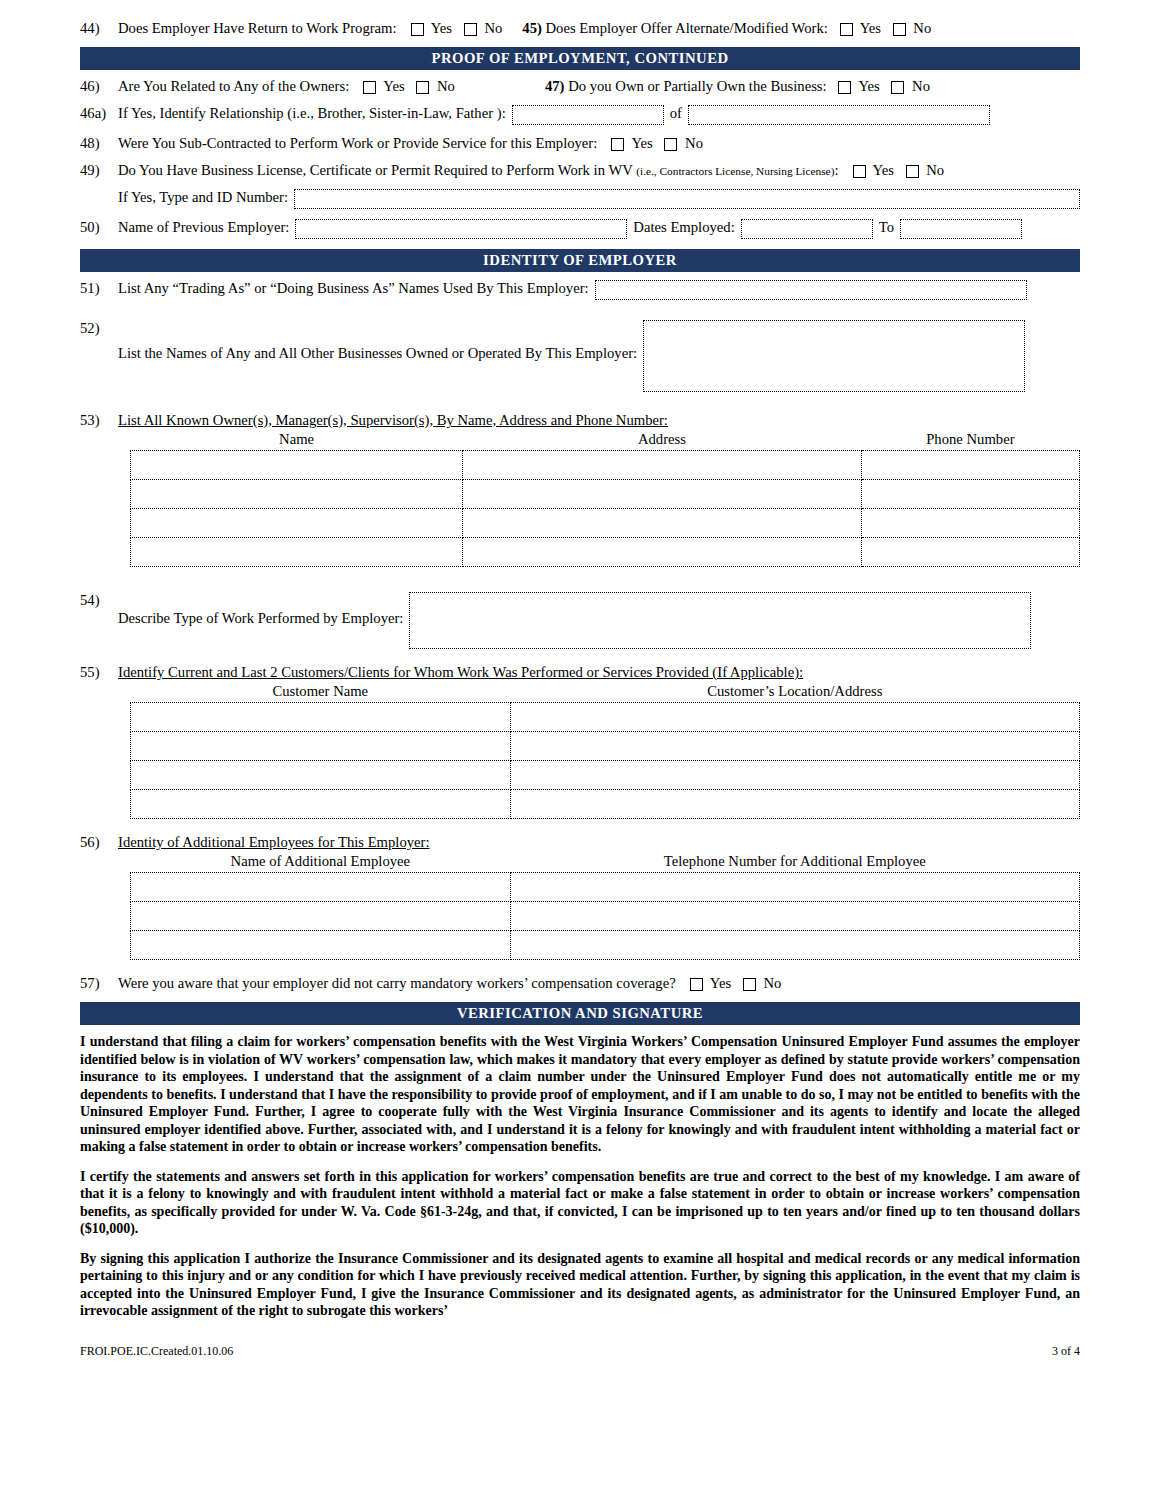44)
Does Employer Have Return to Work Program:
Yes No
45) Does Employer Offer Alternate/Modified Work: Yes No
PROOF OF EMPLOYMENT, CONTINUED
46)
Are You Related to Any of the Owners:
Yes No
47) Do you Own or Partially Own the Business: Yes No
46a)
If Yes, Identify Relationship (i.e., Brother, Sister-in-Law, Father ):
of
48)
Were You Sub-Contracted to Perform Work or Provide Service for this Employer:
Yes No
49)
Do You Have Business License, Certificate or Permit Required to Perform Work in WV (i.e., Contractors License, Nursing License):
Yes No
If Yes, Type and ID Number:
50)
Name of Previous Employer:
Dates Employed:
To
IDENTITY OF EMPLOYER
51)
List Any “Trading As” or “Doing Business As” Names Used By This Employer:
52)
List the Names of Any and All Other Businesses Owned or Operated By This Employer:
53)
List All Known Owner(s), Manager(s), Supervisor(s), By Name, Address and Phone Number:
| Name | Address | Phone Number |
| --- | --- | --- |
54)
Describe Type of Work Performed by Employer:
55)
Identify Current and Last 2 Customers/Clients for Whom Work Was Performed or Services Provided (If Applicable):
| Customer Name | Customer’s Location/Address |
| --- | --- |
56)
Identity of Additional Employees for This Employer:
| Name of Additional Employee | Telephone Number for Additional Employee |
| --- | --- |
57)
Were you aware that your employer did not carry mandatory workers’ compensation coverage?
Yes No
VERIFICATION AND SIGNATURE
I understand that filing a claim for workers’ compensation benefits with the West Virginia Workers’ Compensation Uninsured Employer Fund assumes the employer identified below is in violation of WV workers’ compensation law, which makes it mandatory that every employer as defined by statute provide workers’ compensation insurance to its employees. I understand that the assignment of a claim number under the Uninsured Employer Fund does not automatically entitle me or my dependents to benefits. I understand that I have the responsibility to provide proof of employment, and if I am unable to do so, I may not be entitled to benefits with the Uninsured Employer Fund. Further, I agree to cooperate fully with the West Virginia Insurance Commissioner and its agents to identify and locate the alleged uninsured employer identified above. Further, associated with, and I understand it is a felony for knowingly and with fraudulent intent withholding a material fact or making a false statement in order to obtain or increase workers’ compensation benefits.
I certify the statements and answers set forth in this application for workers’ compensation benefits are true and correct to the best of my knowledge. I am aware of that it is a felony to knowingly and with fraudulent intent withhold a material fact or make a false statement in order to obtain or increase workers’ compensation benefits, as specifically provided for under W. Va. Code §61-3-24g, and that, if convicted, I can be imprisoned up to ten years and/or fined up to ten thousand dollars ($10,000).
By signing this application I authorize the Insurance Commissioner and its designated agents to examine all hospital and medical records or any medical information pertaining to this injury and or any condition for which I have previously received medical attention. Further, by signing this application, in the event that my claim is accepted into the Uninsured Employer Fund, I give the Insurance Commissioner and its designated agents, as administrator for the Uninsured Employer Fund, an irrevocable assignment of the right to subrogate this workers’
FROI.POE.IC.Created.01.10.06
3 of 4